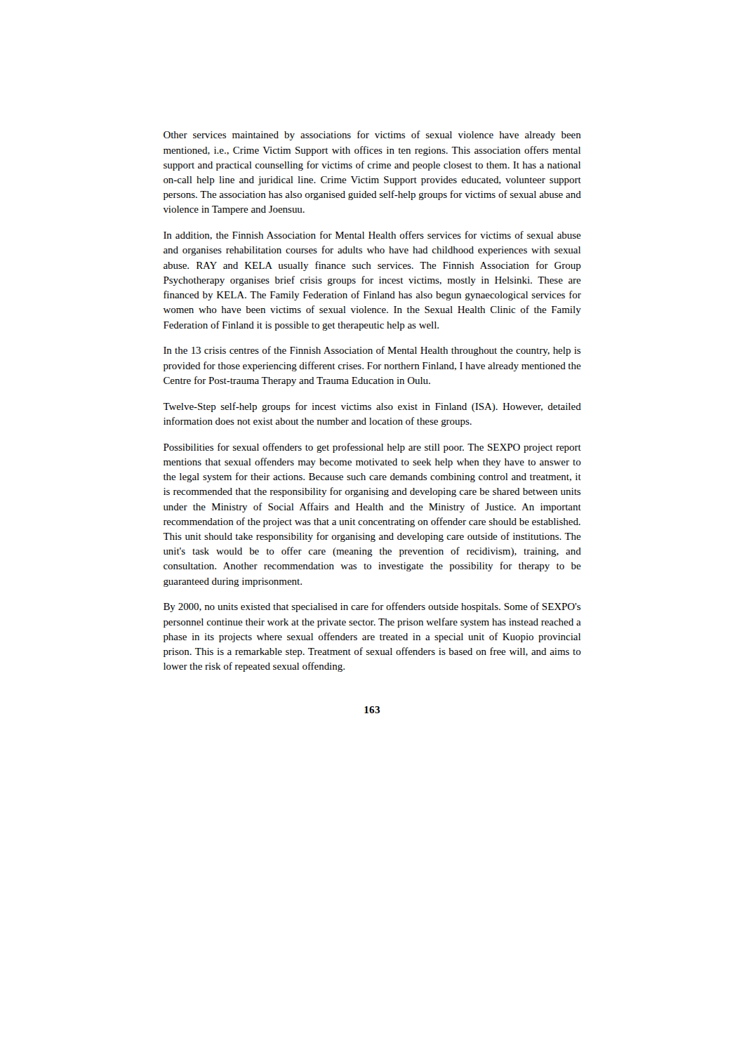Other services maintained by associations for victims of sexual violence have already been mentioned, i.e., Crime Victim Support with offices in ten regions. This association offers mental support and practical counselling for victims of crime and people closest to them. It has a national on-call help line and juridical line. Crime Victim Support provides educated, volunteer support persons. The association has also organised guided self-help groups for victims of sexual abuse and violence in Tampere and Joensuu.
In addition, the Finnish Association for Mental Health offers services for victims of sexual abuse and organises rehabilitation courses for adults who have had childhood experiences with sexual abuse. RAY and KELA usually finance such services. The Finnish Association for Group Psychotherapy organises brief crisis groups for incest victims, mostly in Helsinki. These are financed by KELA. The Family Federation of Finland has also begun gynaecological services for women who have been victims of sexual violence. In the Sexual Health Clinic of the Family Federation of Finland it is possible to get therapeutic help as well.
In the 13 crisis centres of the Finnish Association of Mental Health throughout the country, help is provided for those experiencing different crises. For northern Finland, I have already mentioned the Centre for Post-trauma Therapy and Trauma Education in Oulu.
Twelve-Step self-help groups for incest victims also exist in Finland (ISA). However, detailed information does not exist about the number and location of these groups.
Possibilities for sexual offenders to get professional help are still poor. The SEXPO project report mentions that sexual offenders may become motivated to seek help when they have to answer to the legal system for their actions. Because such care demands combining control and treatment, it is recommended that the responsibility for organising and developing care be shared between units under the Ministry of Social Affairs and Health and the Ministry of Justice. An important recommendation of the project was that a unit concentrating on offender care should be established. This unit should take responsibility for organising and developing care outside of institutions. The unit's task would be to offer care (meaning the prevention of recidivism), training, and consultation. Another recommendation was to investigate the possibility for therapy to be guaranteed during imprisonment.
By 2000, no units existed that specialised in care for offenders outside hospitals. Some of SEXPO's personnel continue their work at the private sector. The prison welfare system has instead reached a phase in its projects where sexual offenders are treated in a special unit of Kuopio provincial prison. This is a remarkable step. Treatment of sexual offenders is based on free will, and aims to lower the risk of repeated sexual offending.
163